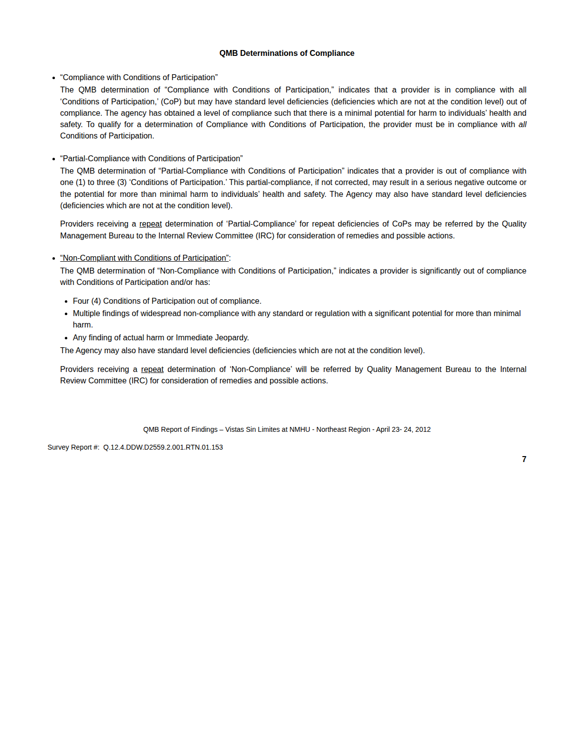QMB Determinations of Compliance
“Compliance with Conditions of Participation”
The QMB determination of “Compliance with Conditions of Participation,” indicates that a provider is in compliance with all ‘Conditions of Participation,’ (CoP) but may have standard level deficiencies (deficiencies which are not at the condition level) out of compliance. The agency has obtained a level of compliance such that there is a minimal potential for harm to individuals’ health and safety. To qualify for a determination of Compliance with Conditions of Participation, the provider must be in compliance with all Conditions of Participation.
“Partial-Compliance with Conditions of Participation”
The QMB determination of “Partial-Compliance with Conditions of Participation” indicates that a provider is out of compliance with one (1) to three (3) ‘Conditions of Participation.’ This partial-compliance, if not corrected, may result in a serious negative outcome or the potential for more than minimal harm to individuals’ health and safety. The Agency may also have standard level deficiencies (deficiencies which are not at the condition level).
Providers receiving a repeat determination of ‘Partial-Compliance’ for repeat deficiencies of CoPs may be referred by the Quality Management Bureau to the Internal Review Committee (IRC) for consideration of remedies and possible actions.
“Non-Compliant with Conditions of Participation”:
The QMB determination of “Non-Compliance with Conditions of Participation,” indicates a provider is significantly out of compliance with Conditions of Participation and/or has:
Four (4) Conditions of Participation out of compliance.
Multiple findings of widespread non-compliance with any standard or regulation with a significant potential for more than minimal harm.
Any finding of actual harm or Immediate Jeopardy.
The Agency may also have standard level deficiencies (deficiencies which are not at the condition level).
Providers receiving a repeat determination of ‘Non-Compliance’ will be referred by Quality Management Bureau to the Internal Review Committee (IRC) for consideration of remedies and possible actions.
QMB Report of Findings – Vistas Sin Limites at NMHU - Northeast Region - April 23- 24, 2012
Survey Report #: Q.12.4.DDW.D2559.2.001.RTN.01.153
7